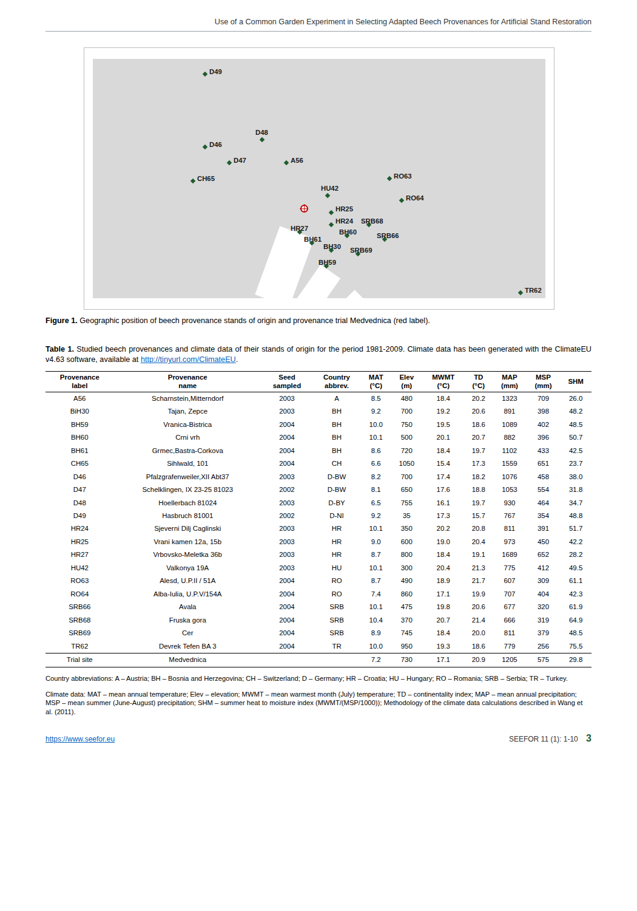Use of a Common Garden Experiment in Selecting Adapted Beech Provenances for Artificial Stand Restoration
D49
D46
D48
D47
A56
CH65
RO63
RO64
HU42
HR25
HR24
SRB68
HR27
BH60
SRB66
BH61
BH30
SRB69
BH59
TR62
Figure 1. Geographic position of beech provenance stands of origin and provenance trial Medvednica (red label).
Table 1. Studied beech provenances and climate data of their stands of origin for the period 1981-2009. Climate data has been generated with the ClimateEU v4.63 software, available at http://tinyurl.com/ClimateEU.
| Provenance label | Provenance name | Seed sampled | Country abbrev. | MAT (°C) | Elev (m) | MWMT (°C) | TD (°C) | MAP (mm) | MSP (mm) | SHM |
| --- | --- | --- | --- | --- | --- | --- | --- | --- | --- | --- |
| A56 | Scharnstein,Mitterndorf | 2003 | A | 8.5 | 480 | 18.4 | 20.2 | 1323 | 709 | 26.0 |
| BiH30 | Tajan, Zepce | 2003 | BH | 9.2 | 700 | 19.2 | 20.6 | 891 | 398 | 48.2 |
| BH59 | Vranica-Bistrica | 2004 | BH | 10.0 | 750 | 19.5 | 18.6 | 1089 | 402 | 48.5 |
| BH60 | Crni vrh | 2004 | BH | 10.1 | 500 | 20.1 | 20.7 | 882 | 396 | 50.7 |
| BH61 | Grmec,Bastra-Corkova | 2004 | BH | 8.6 | 720 | 18.4 | 19.7 | 1102 | 433 | 42.5 |
| CH65 | Sihlwald, 101 | 2004 | CH | 6.6 | 1050 | 15.4 | 17.3 | 1559 | 651 | 23.7 |
| D46 | Pfalzgrafenweiler,XII Abt37 | 2003 | D-BW | 8.2 | 700 | 17.4 | 18.2 | 1076 | 458 | 38.0 |
| D47 | Schelklingen, IX 23-25 81023 | 2002 | D-BW | 8.1 | 650 | 17.6 | 18.8 | 1053 | 554 | 31.8 |
| D48 | Hoellerbach 81024 | 2003 | D-BY | 6.5 | 755 | 16.1 | 19.7 | 930 | 464 | 34.7 |
| D49 | Hasbruch 81001 | 2002 | D-NI | 9.2 | 35 | 17.3 | 15.7 | 767 | 354 | 48.8 |
| HR24 | Sjeverni Dilj Caglinski | 2003 | HR | 10.1 | 350 | 20.2 | 20.8 | 811 | 391 | 51.7 |
| HR25 | Vrani kamen 12a, 15b | 2003 | HR | 9.0 | 600 | 19.0 | 20.4 | 973 | 450 | 42.2 |
| HR27 | Vrbovsko-Meletka 36b | 2003 | HR | 8.7 | 800 | 18.4 | 19.1 | 1689 | 652 | 28.2 |
| HU42 | Valkonya 19A | 2003 | HU | 10.1 | 300 | 20.4 | 21.3 | 775 | 412 | 49.5 |
| RO63 | Alesd, U.P.II / 51A | 2004 | RO | 8.7 | 490 | 18.9 | 21.7 | 607 | 309 | 61.1 |
| RO64 | Alba-Iulia, U.P.V/154A | 2004 | RO | 7.4 | 860 | 17.1 | 19.9 | 707 | 404 | 42.3 |
| SRB66 | Avala | 2004 | SRB | 10.1 | 475 | 19.8 | 20.6 | 677 | 320 | 61.9 |
| SRB68 | Fruska gora | 2004 | SRB | 10.4 | 370 | 20.7 | 21.4 | 666 | 319 | 64.9 |
| SRB69 | Cer | 2004 | SRB | 8.9 | 745 | 18.4 | 20.0 | 811 | 379 | 48.5 |
| TR62 | Devrek Tefen BA 3 | 2004 | TR | 10.0 | 950 | 19.3 | 18.6 | 779 | 256 | 75.5 |
| Trial site | Medvednica | | | 7.2 | 730 | 17.1 | 20.9 | 1205 | 575 | 29.8 |
Country abbreviations: A – Austria; BH – Bosnia and Herzegovina; CH – Switzerland; D – Germany; HR – Croatia; HU – Hungary; RO – Romania; SRB – Serbia; TR – Turkey.
Climate data: MAT – mean annual temperature; Elev – elevation; MWMT – mean warmest month (July) temperature; TD – continentality index; MAP – mean annual precipitation; MSP – mean summer (June-August) precipitation; SHM – summer heat to moisture index (MWMT/(MSP/1000)); Methodology of the climate data calculations described in Wang et al. (2011).
https://www.seefor.eu
SEEFOR 11 (1): 1-10 3